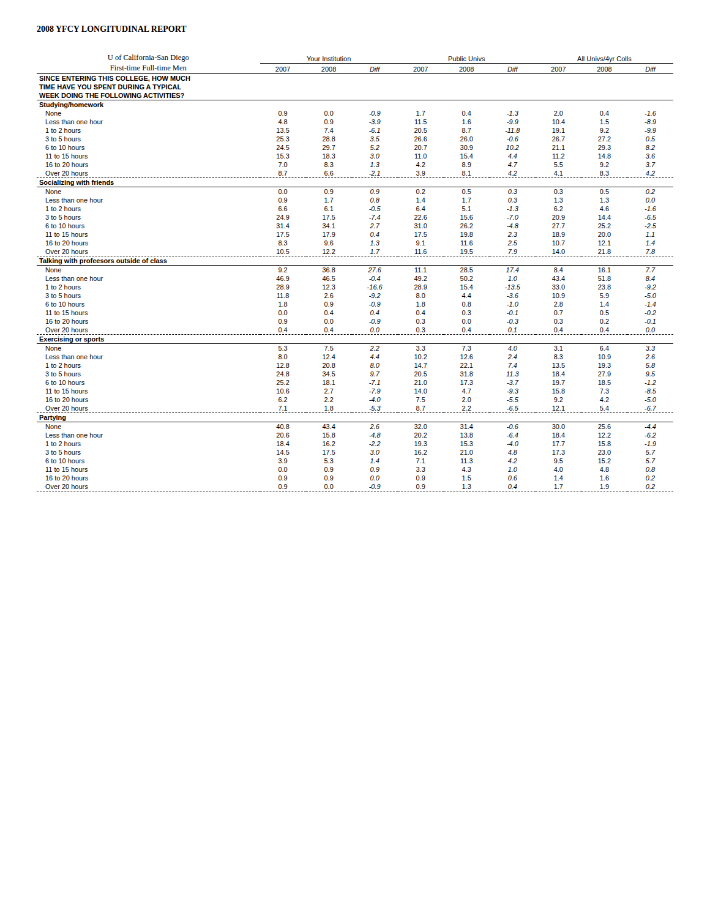2008 YFCY LONGITUDINAL REPORT
| U of California-San Diego | Your Institution | Public Univs | All Univs/4yr Colls |
| --- | --- | --- | --- |
| First-time Full-time Men | 2007 | 2008 | Diff | 2007 | 2008 | Diff | 2007 | 2008 | Diff |
| SINCE ENTERING THIS COLLEGE, HOW MUCH | | | |
| TIME HAVE YOU SPENT DURING A TYPICAL | | | |
| WEEK DOING THE FOLLOWING ACTIVITIES? | | | |
| Studying/homework | | | |
| None | 0.9 | 0.0 | -0.9 | 1.7 | 0.4 | -1.3 | 2.0 | 0.4 | -1.6 |
| Less than one hour | 4.8 | 0.9 | -3.9 | 11.5 | 1.6 | -9.9 | 10.4 | 1.5 | -8.9 |
| 1 to 2 hours | 13.5 | 7.4 | -6.1 | 20.5 | 8.7 | -11.8 | 19.1 | 9.2 | -9.9 |
| 3 to 5 hours | 25.3 | 28.8 | 3.5 | 26.6 | 26.0 | -0.6 | 26.7 | 27.2 | 0.5 |
| 6 to 10 hours | 24.5 | 29.7 | 5.2 | 20.7 | 30.9 | 10.2 | 21.1 | 29.3 | 8.2 |
| 11 to 15 hours | 15.3 | 18.3 | 3.0 | 11.0 | 15.4 | 4.4 | 11.2 | 14.8 | 3.6 |
| 16 to 20 hours | 7.0 | 8.3 | 1.3 | 4.2 | 8.9 | 4.7 | 5.5 | 9.2 | 3.7 |
| Over 20 hours | 8.7 | 6.6 | -2.1 | 3.9 | 8.1 | 4.2 | 4.1 | 8.3 | 4.2 |
| Socializing with friends | | | |
| None | 0.0 | 0.9 | 0.9 | 0.2 | 0.5 | 0.3 | 0.3 | 0.5 | 0.2 |
| Less than one hour | 0.9 | 1.7 | 0.8 | 1.4 | 1.7 | 0.3 | 1.3 | 1.3 | 0.0 |
| 1 to 2 hours | 6.6 | 6.1 | -0.5 | 6.4 | 5.1 | -1.3 | 6.2 | 4.6 | -1.6 |
| 3 to 5 hours | 24.9 | 17.5 | -7.4 | 22.6 | 15.6 | -7.0 | 20.9 | 14.4 | -6.5 |
| 6 to 10 hours | 31.4 | 34.1 | 2.7 | 31.0 | 26.2 | -4.8 | 27.7 | 25.2 | -2.5 |
| 11 to 15 hours | 17.5 | 17.9 | 0.4 | 17.5 | 19.8 | 2.3 | 18.9 | 20.0 | 1.1 |
| 16 to 20 hours | 8.3 | 9.6 | 1.3 | 9.1 | 11.6 | 2.5 | 10.7 | 12.1 | 1.4 |
| Over 20 hours | 10.5 | 12.2 | 1.7 | 11.6 | 19.5 | 7.9 | 14.0 | 21.8 | 7.8 |
| Talking with profeesors outside of class | | | |
| None | 9.2 | 36.8 | 27.6 | 11.1 | 28.5 | 17.4 | 8.4 | 16.1 | 7.7 |
| Less than one hour | 46.9 | 46.5 | -0.4 | 49.2 | 50.2 | 1.0 | 43.4 | 51.8 | 8.4 |
| 1 to 2 hours | 28.9 | 12.3 | -16.6 | 28.9 | 15.4 | -13.5 | 33.0 | 23.8 | -9.2 |
| 3 to 5 hours | 11.8 | 2.6 | -9.2 | 8.0 | 4.4 | -3.6 | 10.9 | 5.9 | -5.0 |
| 6 to 10 hours | 1.8 | 0.9 | -0.9 | 1.8 | 0.8 | -1.0 | 2.8 | 1.4 | -1.4 |
| 11 to 15 hours | 0.0 | 0.4 | 0.4 | 0.4 | 0.3 | -0.1 | 0.7 | 0.5 | -0.2 |
| 16 to 20 hours | 0.9 | 0.0 | -0.9 | 0.3 | 0.0 | -0.3 | 0.3 | 0.2 | -0.1 |
| Over 20 hours | 0.4 | 0.4 | 0.0 | 0.3 | 0.4 | 0.1 | 0.4 | 0.4 | 0.0 |
| Exercising or sports | | | |
| None | 5.3 | 7.5 | 2.2 | 3.3 | 7.3 | 4.0 | 3.1 | 6.4 | 3.3 |
| Less than one hour | 8.0 | 12.4 | 4.4 | 10.2 | 12.6 | 2.4 | 8.3 | 10.9 | 2.6 |
| 1 to 2 hours | 12.8 | 20.8 | 8.0 | 14.7 | 22.1 | 7.4 | 13.5 | 19.3 | 5.8 |
| 3 to 5 hours | 24.8 | 34.5 | 9.7 | 20.5 | 31.8 | 11.3 | 18.4 | 27.9 | 9.5 |
| 6 to 10 hours | 25.2 | 18.1 | -7.1 | 21.0 | 17.3 | -3.7 | 19.7 | 18.5 | -1.2 |
| 11 to 15 hours | 10.6 | 2.7 | -7.9 | 14.0 | 4.7 | -9.3 | 15.8 | 7.3 | -8.5 |
| 16 to 20 hours | 6.2 | 2.2 | -4.0 | 7.5 | 2.0 | -5.5 | 9.2 | 4.2 | -5.0 |
| Over 20 hours | 7.1 | 1.8 | -5.3 | 8.7 | 2.2 | -6.5 | 12.1 | 5.4 | -6.7 |
| Partying | | | |
| None | 40.8 | 43.4 | 2.6 | 32.0 | 31.4 | -0.6 | 30.0 | 25.6 | -4.4 |
| Less than one hour | 20.6 | 15.8 | -4.8 | 20.2 | 13.8 | -6.4 | 18.4 | 12.2 | -6.2 |
| 1 to 2 hours | 18.4 | 16.2 | -2.2 | 19.3 | 15.3 | -4.0 | 17.7 | 15.8 | -1.9 |
| 3 to 5 hours | 14.5 | 17.5 | 3.0 | 16.2 | 21.0 | 4.8 | 17.3 | 23.0 | 5.7 |
| 6 to 10 hours | 3.9 | 5.3 | 1.4 | 7.1 | 11.3 | 4.2 | 9.5 | 15.2 | 5.7 |
| 11 to 15 hours | 0.0 | 0.9 | 0.9 | 3.3 | 4.3 | 1.0 | 4.0 | 4.8 | 0.8 |
| 16 to 20 hours | 0.9 | 0.9 | 0.0 | 0.9 | 1.5 | 0.6 | 1.4 | 1.6 | 0.2 |
| Over 20 hours | 0.9 | 0.0 | -0.9 | 0.9 | 1.3 | 0.4 | 1.7 | 1.9 | 0.2 |